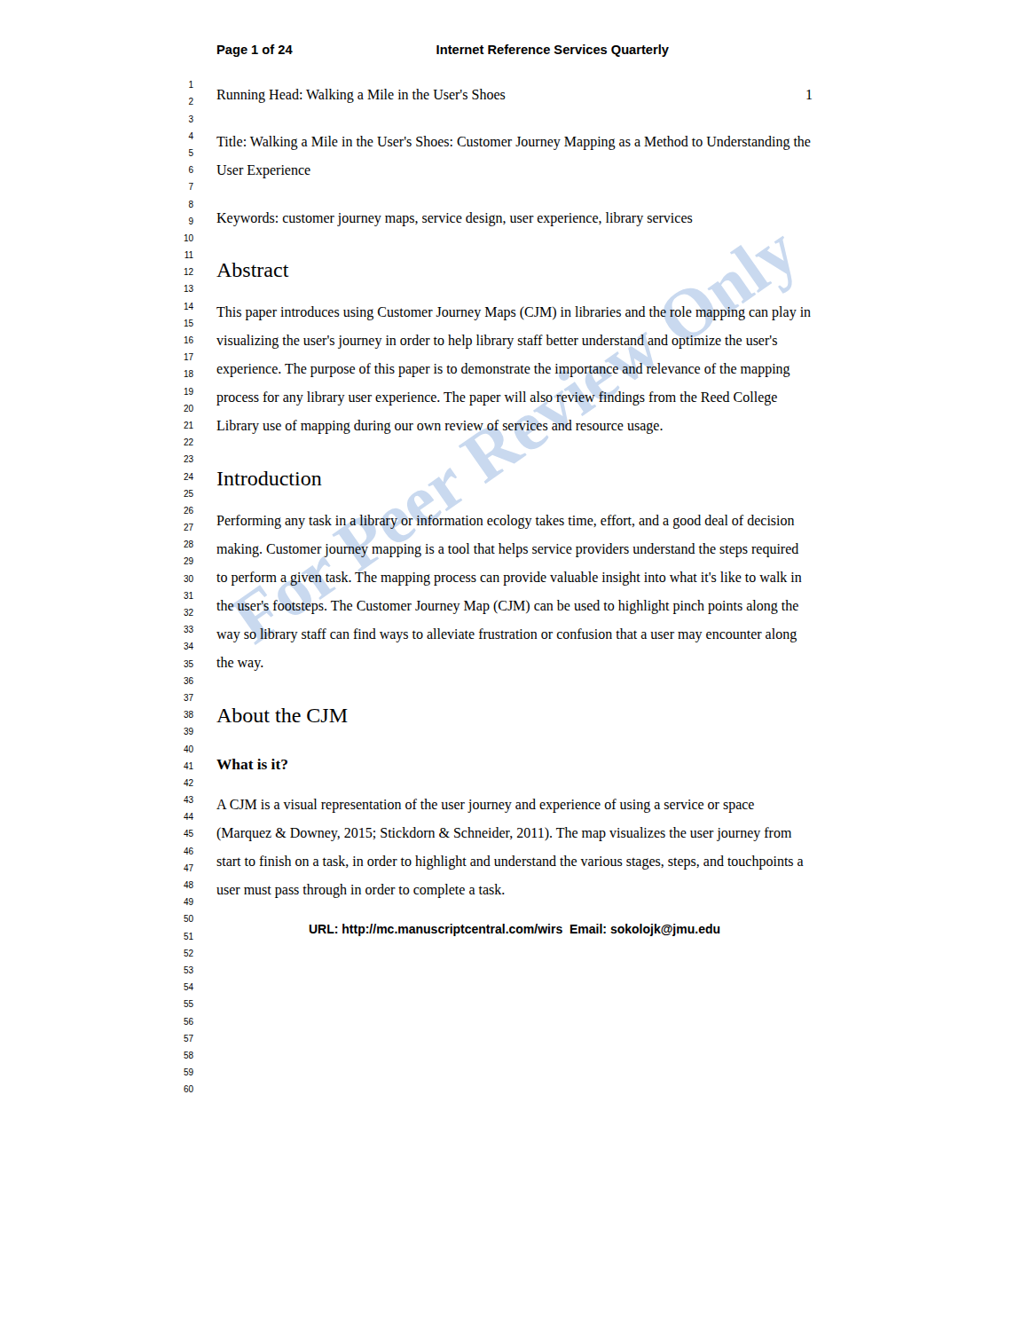1
2
3
4
5
6
7
8
9
10
11
12
13
14
15
16
17
18
19
20
21
22
23
24
25
26
27
28
29
30
31
32
33
34
35
36
37
38
39
40
41
42
43
44
45
46
47
48
49
50
51
52
53
54
55
56
57
58
59
60
Page 1 of 24
Internet Reference Services Quarterly
Running Head: Walking a Mile in the User's Shoes 1
For Peer Review Only
Title: Walking a Mile in the User's Shoes: Customer Journey Mapping as a Method to Understanding the User Experience
Keywords: customer journey maps, service design, user experience, library services
Abstract
This paper introduces using Customer Journey Maps (CJM) in libraries and the role mapping can play in visualizing the user's journey in order to help library staff better understand and optimize the user's experience. The purpose of this paper is to demonstrate the importance and relevance of the mapping process for any library user experience. The paper will also review findings from the Reed College Library use of mapping during our own review of services and resource usage.
Introduction
Performing any task in a library or information ecology takes time, effort, and a good deal of decision making. Customer journey mapping is a tool that helps service providers understand the steps required to perform a given task. The mapping process can provide valuable insight into what it's like to walk in the user's footsteps. The Customer Journey Map (CJM) can be used to highlight pinch points along the way so library staff can find ways to alleviate frustration or confusion that a user may encounter along the way.
About the CJM
What is it?
A CJM is a visual representation of the user journey and experience of using a service or space (Marquez & Downey, 2015; Stickdorn & Schneider, 2011). The map visualizes the user journey from start to finish on a task, in order to highlight and understand the various stages, steps, and touchpoints a user must pass through in order to complete a task.
URL: http://mc.manuscriptcentral.com/wirs Email: sokolojk@jmu.edu